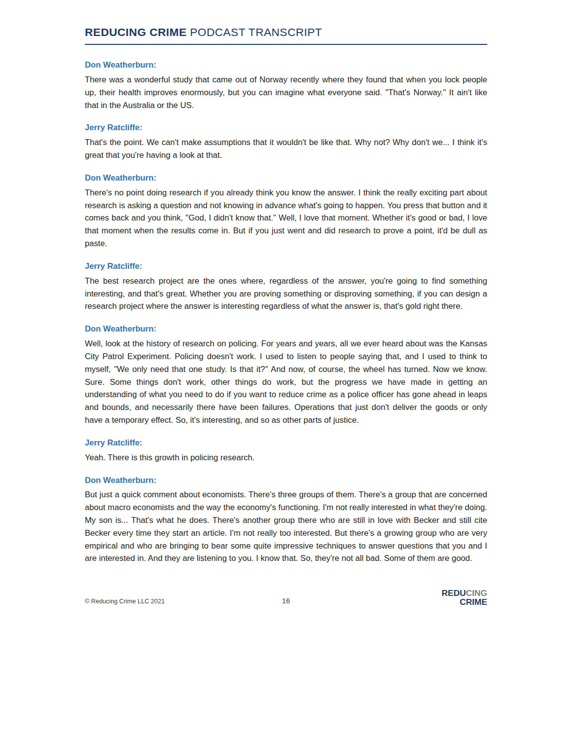REDUCING CRIME PODCAST TRANSCRIPT
Don Weatherburn:
There was a wonderful study that came out of Norway recently where they found that when you lock people up, their health improves enormously, but you can imagine what everyone said. "That's Norway." It ain't like that in the Australia or the US.
Jerry Ratcliffe:
That's the point. We can't make assumptions that it wouldn't be like that. Why not? Why don't we... I think it's great that you're having a look at that.
Don Weatherburn:
There's no point doing research if you already think you know the answer. I think the really exciting part about research is asking a question and not knowing in advance what's going to happen. You press that button and it comes back and you think, "God, I didn't know that." Well, I love that moment. Whether it's good or bad, I love that moment when the results come in. But if you just went and did research to prove a point, it'd be dull as paste.
Jerry Ratcliffe:
The best research project are the ones where, regardless of the answer, you're going to find something interesting, and that's great. Whether you are proving something or disproving something, if you can design a research project where the answer is interesting regardless of what the answer is, that's gold right there.
Don Weatherburn:
Well, look at the history of research on policing. For years and years, all we ever heard about was the Kansas City Patrol Experiment. Policing doesn't work. I used to listen to people saying that, and I used to think to myself, "We only need that one study. Is that it?" And now, of course, the wheel has turned. Now we know. Sure. Some things don't work, other things do work, but the progress we have made in getting an understanding of what you need to do if you want to reduce crime as a police officer has gone ahead in leaps and bounds, and necessarily there have been failures. Operations that just don't deliver the goods or only have a temporary effect. So, it's interesting, and so as other parts of justice.
Jerry Ratcliffe:
Yeah. There is this growth in policing research.
Don Weatherburn:
But just a quick comment about economists. There's three groups of them. There's a group that are concerned about macro economists and the way the economy's functioning. I'm not really interested in what they're doing. My son is... That's what he does. There's another group there who are still in love with Becker and still cite Becker every time they start an article. I'm not really too interested. But there's a growing group who are very empirical and who are bringing to bear some quite impressive techniques to answer questions that you and I are interested in. And they are listening to you. I know that. So, they're not all bad. Some of them are good.
© Reducing Crime LLC 2021
16
REDUCING
CRIME